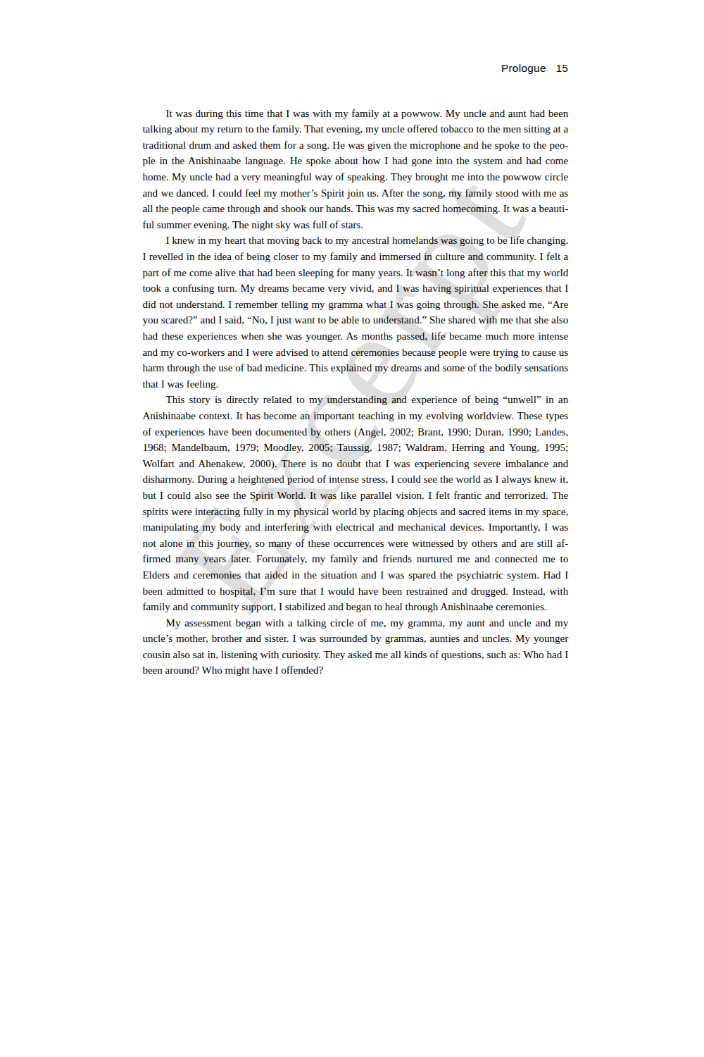Excerpt
Prologue 15
It was during this time that I was with my family at a powwow. My uncle and aunt had been talking about my return to the family. That evening, my uncle offered tobacco to the men sitting at a traditional drum and asked them for a song. He was given the microphone and he spoke to the people in the Anishinaabe language. He spoke about how I had gone into the system and had come home. My uncle had a very meaningful way of speaking. They brought me into the powwow circle and we danced. I could feel my mother’s Spirit join us. After the song, my family stood with me as all the people came through and shook our hands. This was my sacred homecoming. It was a beautiful summer evening. The night sky was full of stars.
I knew in my heart that moving back to my ancestral homelands was going to be life changing. I revelled in the idea of being closer to my family and immersed in culture and community. I felt a part of me come alive that had been sleeping for many years. It wasn’t long after this that my world took a confusing turn. My dreams became very vivid, and I was having spiritual experiences that I did not understand. I remember telling my gramma what I was going through. She asked me, “Are you scared?” and I said, “No, I just want to be able to understand.” She shared with me that she also had these experiences when she was younger. As months passed, life became much more intense and my co-workers and I were advised to attend ceremonies because people were trying to cause us harm through the use of bad medicine. This explained my dreams and some of the bodily sensations that I was feeling.
This story is directly related to my understanding and experience of being “unwell” in an Anishinaabe context. It has become an important teaching in my evolving worldview. These types of experiences have been documented by others (Angel, 2002; Brant, 1990; Duran, 1990; Landes, 1968; Mandelbaum, 1979; Moodley, 2005; Taussig, 1987; Waldram, Herring and Young, 1995; Wolfart and Ahenakew, 2000). There is no doubt that I was experiencing severe imbalance and disharmony. During a heightened period of intense stress, I could see the world as I always knew it, but I could also see the Spirit World. It was like parallel vision. I felt frantic and terrorized. The spirits were interacting fully in my physical world by placing objects and sacred items in my space, manipulating my body and interfering with electrical and mechanical devices. Importantly, I was not alone in this journey, so many of these occurrences were witnessed by others and are still affirmed many years later. Fortunately, my family and friends nurtured me and connected me to Elders and ceremonies that aided in the situation and I was spared the psychiatric system. Had I been admitted to hospital, I’m sure that I would have been restrained and drugged. Instead, with family and community support, I stabilized and began to heal through Anishinaabe ceremonies.
My assessment began with a talking circle of me, my gramma, my aunt and uncle and my uncle’s mother, brother and sister. I was surrounded by grammas, aunties and uncles. My younger cousin also sat in, listening with curiosity. They asked me all kinds of questions, such as: Who had I been around? Who might have I offended?